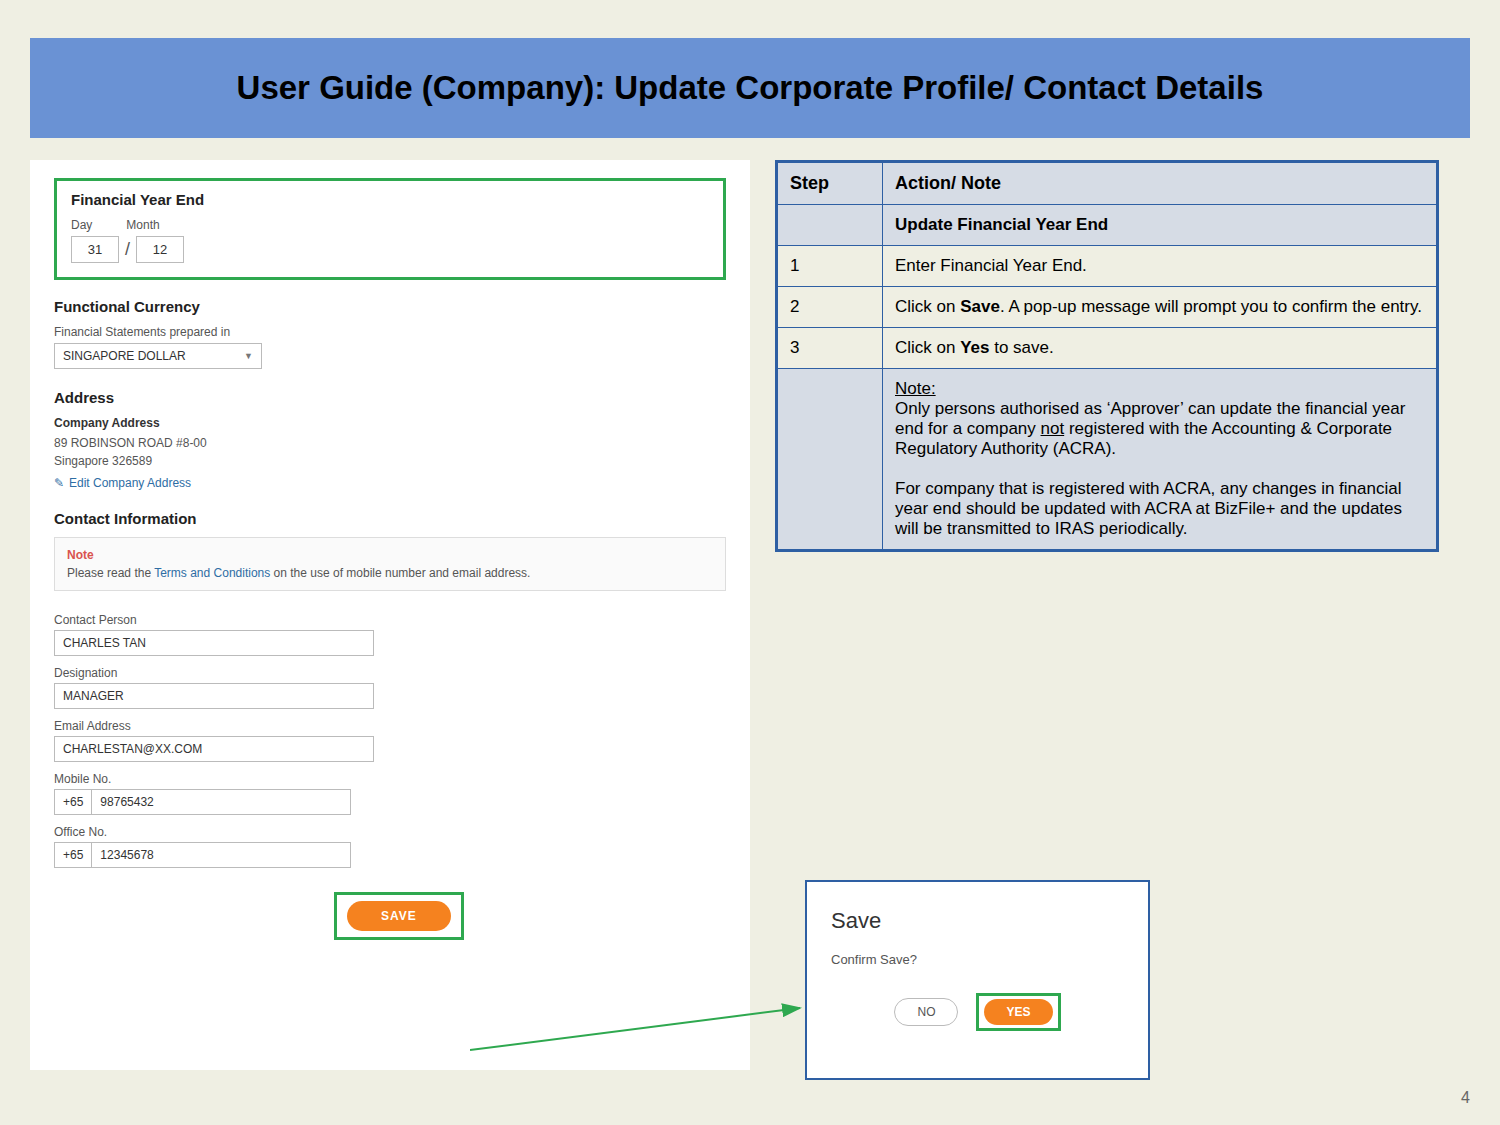User Guide (Company): Update Corporate Profile/ Contact Details
Financial Year End
Day Month
31
/
12
Functional Currency
Financial Statements prepared in
SINGAPORE DOLLAR ▼
Address
Company Address
89 ROBINSON ROAD #8-00
Singapore 326589
✎ Edit Company Address
Contact Information
Note
Please read the Terms and Conditions on the use of mobile number and email address.
Contact Person
CHARLES TAN
Designation
MANAGER
Email Address
CHARLESTAN@XX.COM
Mobile No.
+65
98765432
Office No.
+65
12345678
SAVE
| Step | Action/ Note |
| --- | --- |
| | Update Financial Year End |
| 1 | Enter Financial Year End. |
| 2 | Click on Save . A pop-up message will prompt you to confirm the entry. |
| 3 | Click on Yes to save. |
| | Note: Only persons authorised as ‘Approver’ can update the financial year end for a company not registered with the Accounting & Corporate Regulatory Authority (ACRA). For company that is registered with ACRA, any changes in financial year end should be updated with ACRA at BizFile+ and the updates will be transmitted to IRAS periodically. |
Save
Confirm Save?
NO YES
4